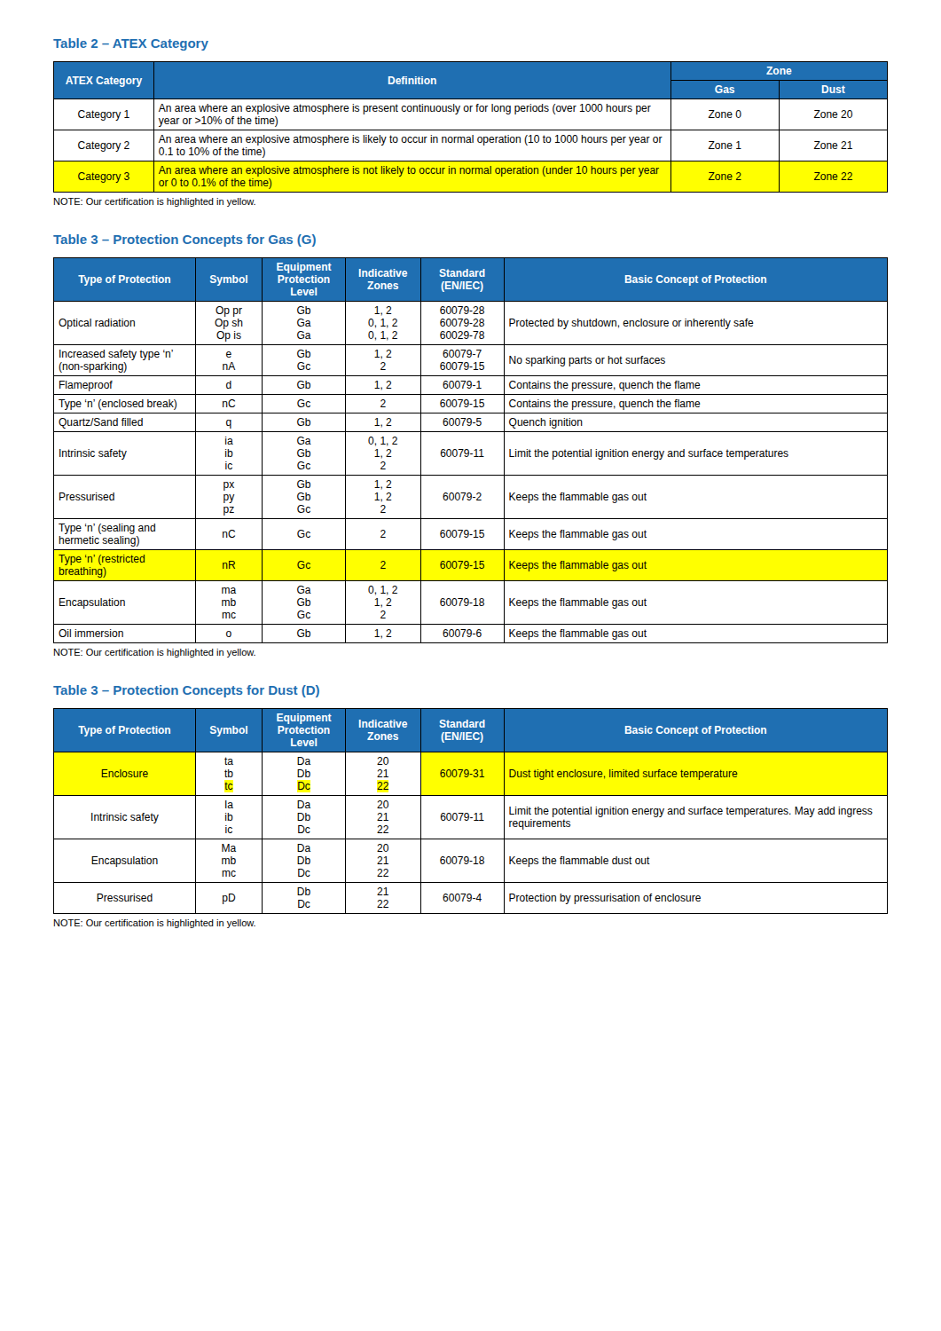Table 2 – ATEX Category
| ATEX Category | Definition | Zone |
| --- | --- | --- |
| Gas | Dust |
| Category 1 | An area where an explosive atmosphere is present continuously or for long periods (over 1000 hours per year or >10% of the time) | Zone 0 | Zone 20 |
| Category 2 | An area where an explosive atmosphere is likely to occur in normal operation (10 to 1000 hours per year or 0.1 to 10% of the time) | Zone 1 | Zone 21 |
| Category 3 | An area where an explosive atmosphere is not likely to occur in normal operation (under 10 hours per year or 0 to 0.1% of the time) | Zone 2 | Zone 22 |
NOTE: Our certification is highlighted in yellow.
Table 3 – Protection Concepts for Gas (G)
| Type of Protection | Symbol | Equipment Protection Level | Indicative Zones | Standard (EN/IEC) | Basic Concept of Protection |
| --- | --- | --- | --- | --- | --- |
| Optical radiation | Op pr Op sh Op is | Gb Ga Ga | 1, 2 0, 1, 2 0, 1, 2 | 60079-28 60079-28 60029-78 | Protected by shutdown, enclosure or inherently safe |
| Increased safety type ‘n’ (non-sparking) | e nA | Gb Gc | 1, 2 2 | 60079-7 60079-15 | No sparking parts or hot surfaces |
| Flameproof | d | Gb | 1, 2 | 60079-1 | Contains the pressure, quench the flame |
| Type ‘n’ (enclosed break) | nC | Gc | 2 | 60079-15 | Contains the pressure, quench the flame |
| Quartz/Sand filled | q | Gb | 1, 2 | 60079-5 | Quench ignition |
| Intrinsic safety | ia ib ic | Ga Gb Gc | 0, 1, 2 1, 2 2 | 60079-11 | Limit the potential ignition energy and surface temperatures |
| Pressurised | px py pz | Gb Gb Gc | 1, 2 1, 2 2 | 60079-2 | Keeps the flammable gas out |
| Type ‘n’ (sealing and hermetic sealing) | nC | Gc | 2 | 60079-15 | Keeps the flammable gas out |
| Type ‘n’ (restricted breathing) | nR | Gc | 2 | 60079-15 | Keeps the flammable gas out |
| Encapsulation | ma mb mc | Ga Gb Gc | 0, 1, 2 1, 2 2 | 60079-18 | Keeps the flammable gas out |
| Oil immersion | o | Gb | 1, 2 | 60079-6 | Keeps the flammable gas out |
NOTE: Our certification is highlighted in yellow.
Table 3 – Protection Concepts for Dust (D)
| Type of Protection | Symbol | Equipment Protection Level | Indicative Zones | Standard (EN/IEC) | Basic Concept of Protection |
| --- | --- | --- | --- | --- | --- |
| Enclosure | ta tb tc | Da Db Dc | 20 21 22 | 60079-31 | Dust tight enclosure, limited surface temperature |
| Intrinsic safety | Ia ib ic | Da Db Dc | 20 21 22 | 60079-11 | Limit the potential ignition energy and surface temperatures. May add ingress requirements |
| Encapsulation | Ma mb mc | Da Db Dc | 20 21 22 | 60079-18 | Keeps the flammable dust out |
| Pressurised | pD | Db Dc | 21 22 | 60079-4 | Protection by pressurisation of enclosure |
NOTE: Our certification is highlighted in yellow.